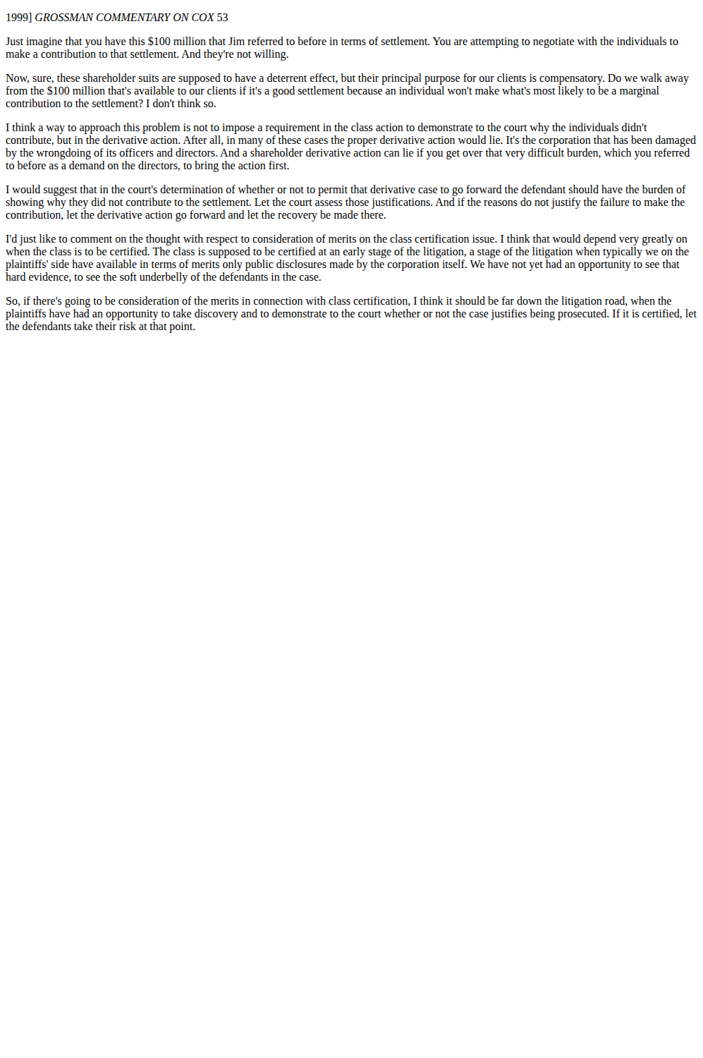1999] GROSSMAN COMMENTARY ON COX 53
Just imagine that you have this $100 million that Jim referred to before in terms of settlement. You are attempting to negotiate with the individuals to make a contribution to that settlement. And they're not willing.
Now, sure, these shareholder suits are supposed to have a deterrent effect, but their principal purpose for our clients is compensatory. Do we walk away from the $100 million that's available to our clients if it's a good settlement because an individual won't make what's most likely to be a marginal contribution to the settlement? I don't think so.
I think a way to approach this problem is not to impose a requirement in the class action to demonstrate to the court why the individuals didn't contribute, but in the derivative action. After all, in many of these cases the proper derivative action would lie. It's the corporation that has been damaged by the wrongdoing of its officers and directors. And a shareholder derivative action can lie if you get over that very difficult burden, which you referred to before as a demand on the directors, to bring the action first.
I would suggest that in the court's determination of whether or not to permit that derivative case to go forward the defendant should have the burden of showing why they did not contribute to the settlement. Let the court assess those justifications. And if the reasons do not justify the failure to make the contribution, let the derivative action go forward and let the recovery be made there.
I'd just like to comment on the thought with respect to consideration of merits on the class certification issue. I think that would depend very greatly on when the class is to be certified. The class is supposed to be certified at an early stage of the litigation, a stage of the litigation when typically we on the plaintiffs' side have available in terms of merits only public disclosures made by the corporation itself. We have not yet had an opportunity to see that hard evidence, to see the soft underbelly of the defendants in the case.
So, if there's going to be consideration of the merits in connection with class certification, I think it should be far down the litigation road, when the plaintiffs have had an opportunity to take discovery and to demonstrate to the court whether or not the case justifies being prosecuted. If it is certified, let the defendants take their risk at that point.